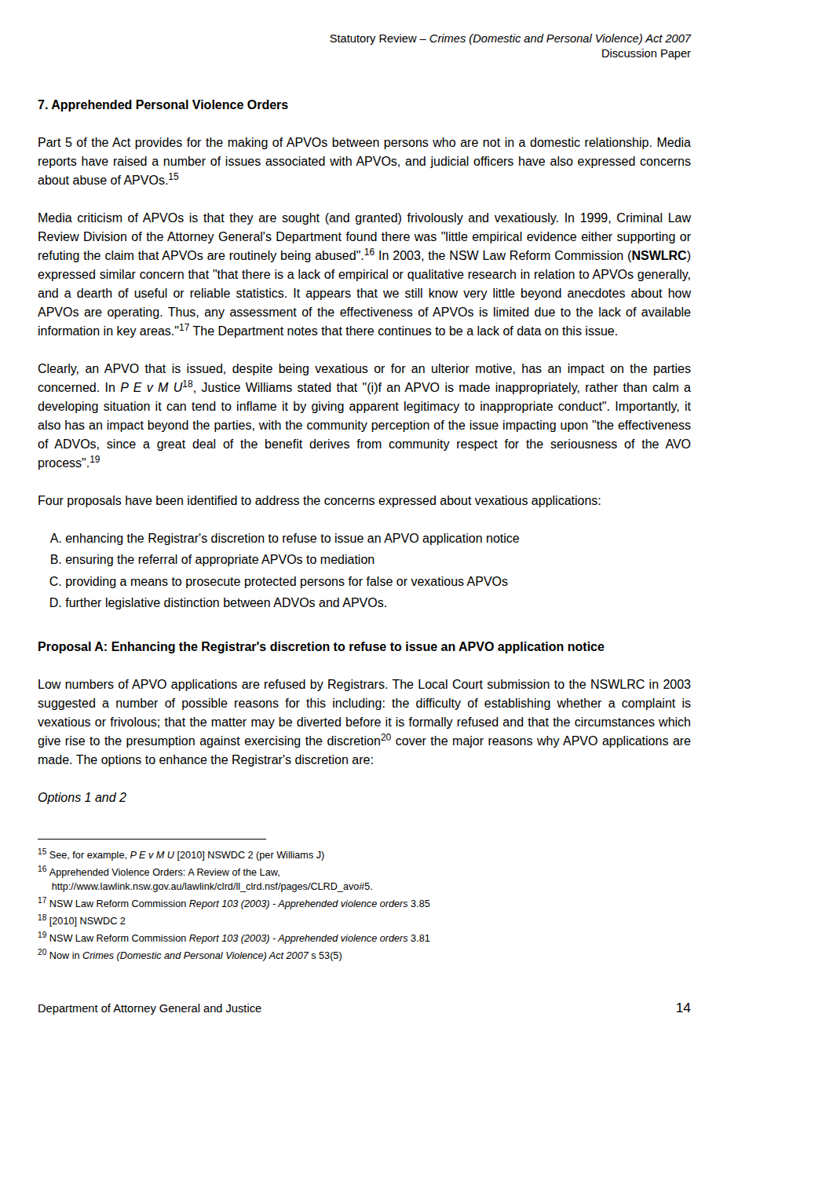Statutory Review – Crimes (Domestic and Personal Violence) Act 2007
Discussion Paper
7. Apprehended Personal Violence Orders
Part 5 of the Act provides for the making of APVOs between persons who are not in a domestic relationship. Media reports have raised a number of issues associated with APVOs, and judicial officers have also expressed concerns about abuse of APVOs.15
Media criticism of APVOs is that they are sought (and granted) frivolously and vexatiously. In 1999, Criminal Law Review Division of the Attorney General's Department found there was "little empirical evidence either supporting or refuting the claim that APVOs are routinely being abused".16 In 2003, the NSW Law Reform Commission (NSWLRC) expressed similar concern that "that there is a lack of empirical or qualitative research in relation to APVOs generally, and a dearth of useful or reliable statistics. It appears that we still know very little beyond anecdotes about how APVOs are operating. Thus, any assessment of the effectiveness of APVOs is limited due to the lack of available information in key areas."17 The Department notes that there continues to be a lack of data on this issue.
Clearly, an APVO that is issued, despite being vexatious or for an ulterior motive, has an impact on the parties concerned. In P E v M U18, Justice Williams stated that "(i)f an APVO is made inappropriately, rather than calm a developing situation it can tend to inflame it by giving apparent legitimacy to inappropriate conduct". Importantly, it also has an impact beyond the parties, with the community perception of the issue impacting upon "the effectiveness of ADVOs, since a great deal of the benefit derives from community respect for the seriousness of the AVO process".19
Four proposals have been identified to address the concerns expressed about vexatious applications:
enhancing the Registrar's discretion to refuse to issue an APVO application notice
ensuring the referral of appropriate APVOs to mediation
providing a means to prosecute protected persons for false or vexatious APVOs
further legislative distinction between ADVOs and APVOs.
Proposal A: Enhancing the Registrar's discretion to refuse to issue an APVO application notice
Low numbers of APVO applications are refused by Registrars. The Local Court submission to the NSWLRC in 2003 suggested a number of possible reasons for this including: the difficulty of establishing whether a complaint is vexatious or frivolous; that the matter may be diverted before it is formally refused and that the circumstances which give rise to the presumption against exercising the discretion20 cover the major reasons why APVO applications are made. The options to enhance the Registrar's discretion are:
Options 1 and 2
15 See, for example, P E v M U [2010] NSWDC 2 (per Williams J)
16 Apprehended Violence Orders: A Review of the Law,
http://www.lawlink.nsw.gov.au/lawlink/clrd/ll_clrd.nsf/pages/CLRD_avo#5.
17 NSW Law Reform Commission Report 103 (2003) - Apprehended violence orders 3.85
18[2010] NSWDC 2
19 NSW Law Reform Commission Report 103 (2003) - Apprehended violence orders 3.81
20 Now in Crimes (Domestic and Personal Violence) Act 2007 s 53(5)
Department of Attorney General and Justice 14